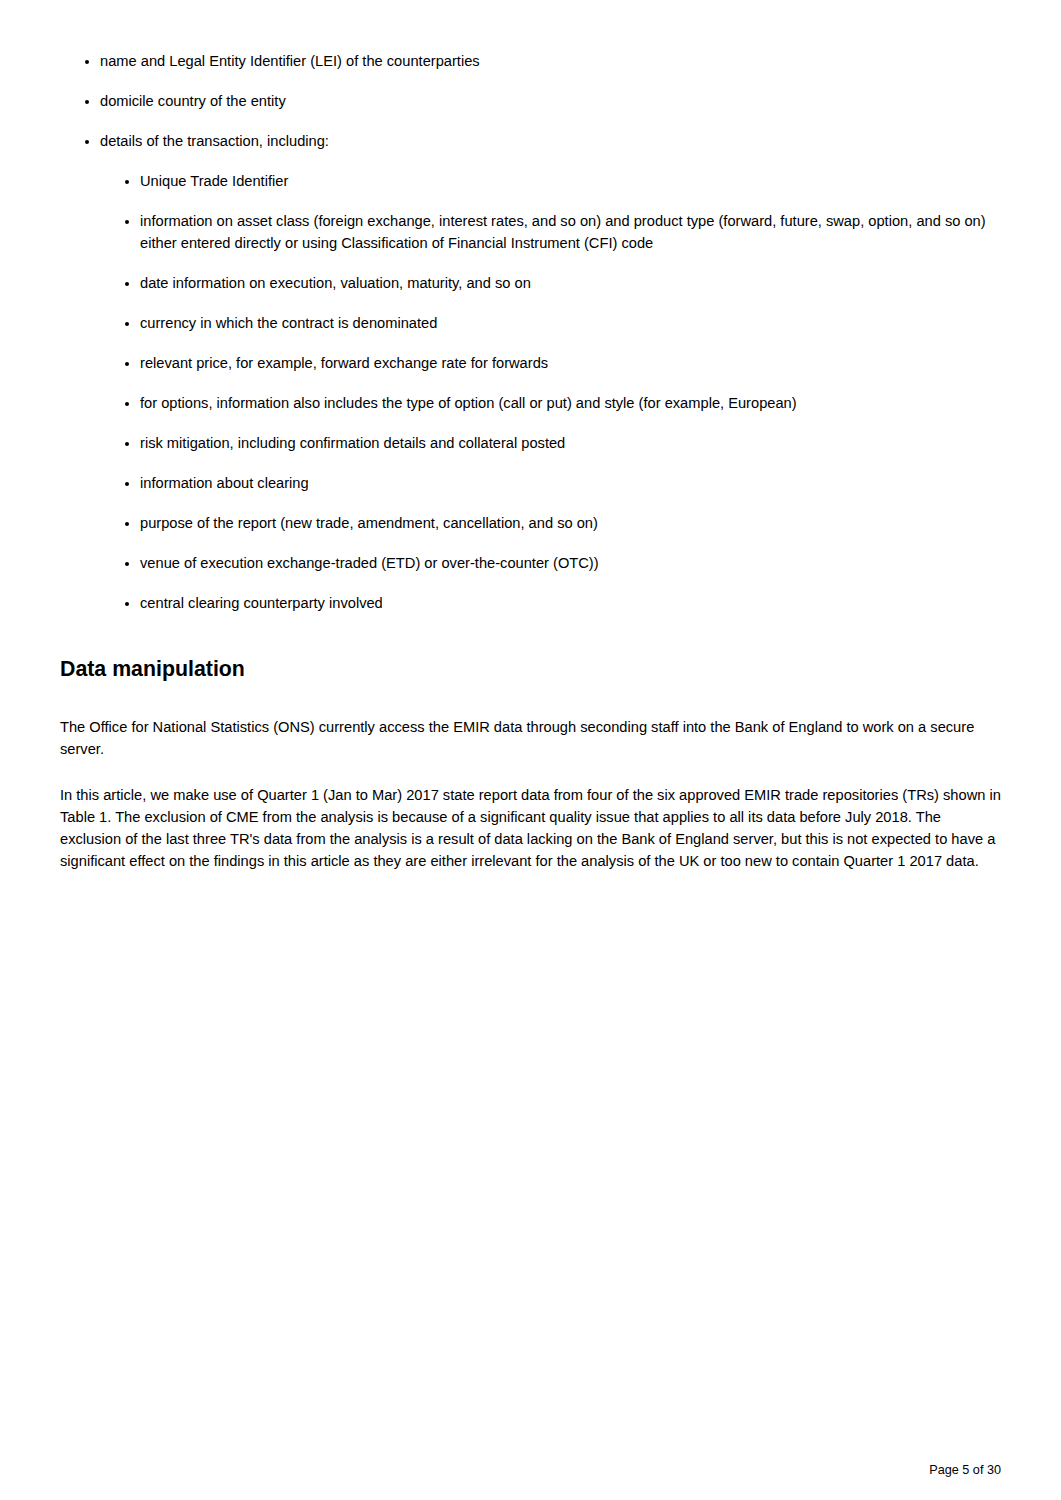name and Legal Entity Identifier (LEI) of the counterparties
domicile country of the entity
details of the transaction, including:
Unique Trade Identifier
information on asset class (foreign exchange, interest rates, and so on) and product type (forward, future, swap, option, and so on) either entered directly or using Classification of Financial Instrument (CFI) code
date information on execution, valuation, maturity, and so on
currency in which the contract is denominated
relevant price, for example, forward exchange rate for forwards
for options, information also includes the type of option (call or put) and style (for example, European)
risk mitigation, including confirmation details and collateral posted
information about clearing
purpose of the report (new trade, amendment, cancellation, and so on)
venue of execution exchange-traded (ETD) or over-the-counter (OTC))
central clearing counterparty involved
Data manipulation
The Office for National Statistics (ONS) currently access the EMIR data through seconding staff into the Bank of England to work on a secure server.
In this article, we make use of Quarter 1 (Jan to Mar) 2017 state report data from four of the six approved EMIR trade repositories (TRs) shown in Table 1. The exclusion of CME from the analysis is because of a significant quality issue that applies to all its data before July 2018. The exclusion of the last three TR's data from the analysis is a result of data lacking on the Bank of England server, but this is not expected to have a significant effect on the findings in this article as they are either irrelevant for the analysis of the UK or too new to contain Quarter 1 2017 data.
Page 5 of 30